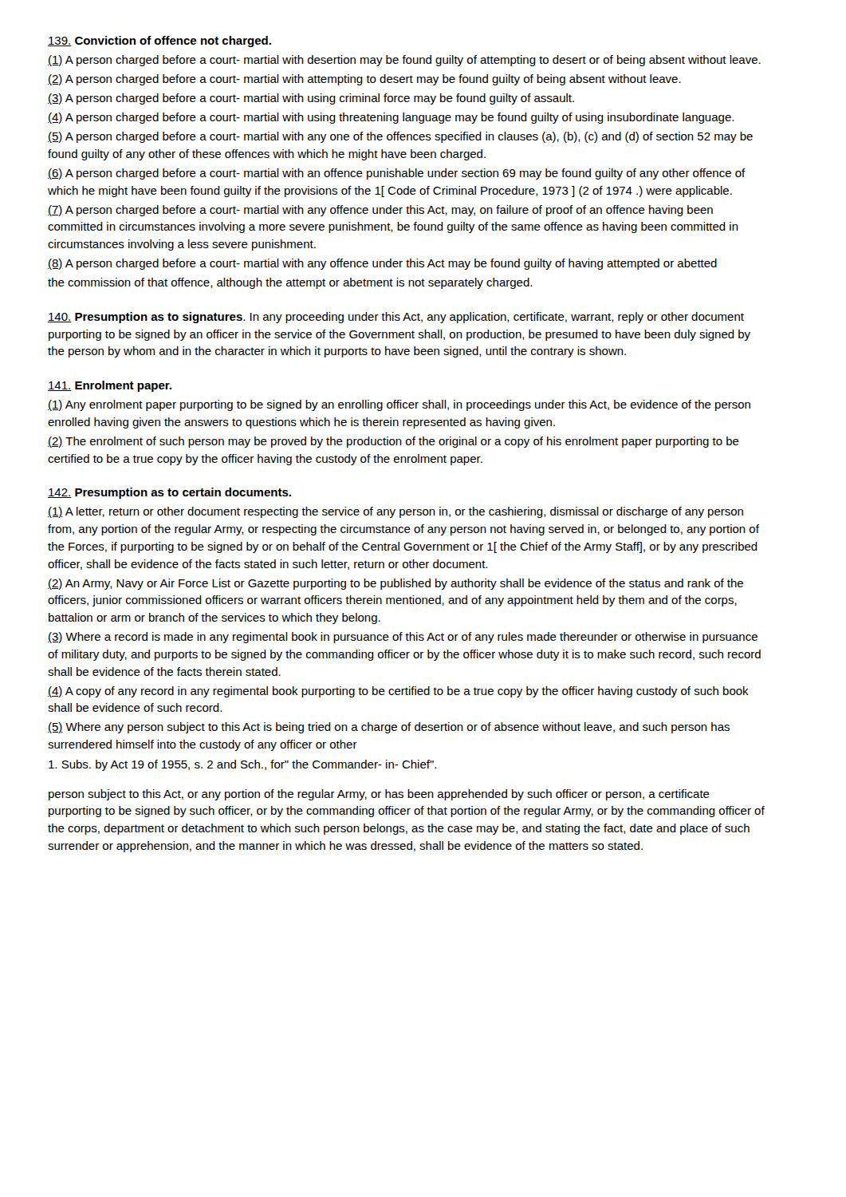139. Conviction of offence not charged.
(1) A person charged before a court- martial with desertion may be found guilty of attempting to desert or of being absent without leave.
(2) A person charged before a court- martial with attempting to desert may be found guilty of being absent without leave.
(3) A person charged before a court- martial with using criminal force may be found guilty of assault.
(4) A person charged before a court- martial with using threatening language may be found guilty of using insubordinate language.
(5) A person charged before a court- martial with any one of the offences specified in clauses (a), (b), (c) and (d) of section 52 may be found guilty of any other of these offences with which he might have been charged.
(6) A person charged before a court- martial with an offence punishable under section 69 may be found guilty of any other offence of which he might have been found guilty if the provisions of the 1[ Code of Criminal Procedure, 1973 ] (2 of 1974 .) were applicable.
(7) A person charged before a court- martial with any offence under this Act, may, on failure of proof of an offence having been committed in circumstances involving a more severe punishment, be found guilty of the same offence as having been committed in circumstances involving a less severe punishment.
(8) A person charged before a court- martial with any offence under this Act may be found guilty of having attempted or abetted
the commission of that offence, although the attempt or abetment is not separately charged.
140. Presumption as to signatures. In any proceeding under this Act, any application, certificate, warrant, reply or other document purporting to be signed by an officer in the service of the Government shall, on production, be presumed to have been duly signed by the person by whom and in the character in which it purports to have been signed, until the contrary is shown.
141. Enrolment paper.
(1) Any enrolment paper purporting to be signed by an enrolling officer shall, in proceedings under this Act, be evidence of the person enrolled having given the answers to questions which he is therein represented as having given.
(2) The enrolment of such person may be proved by the production of the original or a copy of his enrolment paper purporting to be certified to be a true copy by the officer having the custody of the enrolment paper.
142. Presumption as to certain documents.
(1) A letter, return or other document respecting the service of any person in, or the cashiering, dismissal or discharge of any person from, any portion of the regular Army, or respecting the circumstance of any person not having served in, or belonged to, any portion of the Forces, if purporting to be signed by or on behalf of the Central Government or 1[ the Chief of the Army Staff], or by any prescribed officer, shall be evidence of the facts stated in such letter, return or other document.
(2) An Army, Navy or Air Force List or Gazette purporting to be published by authority shall be evidence of the status and rank of the officers, junior commissioned officers or warrant officers therein mentioned, and of any appointment held by them and of the corps, battalion or arm or branch of the services to which they belong.
(3) Where a record is made in any regimental book in pursuance of this Act or of any rules made thereunder or otherwise in pursuance of military duty, and purports to be signed by the commanding officer or by the officer whose duty it is to make such record, such record shall be evidence of the facts therein stated.
(4) A copy of any record in any regimental book purporting to be certified to be a true copy by the officer having custody of such book shall be evidence of such record.
(5) Where any person subject to this Act is being tried on a charge of desertion or of absence without leave, and such person has surrendered himself into the custody of any officer or other
1. Subs. by Act 19 of 1955, s. 2 and Sch., for" the Commander- in- Chief".
person subject to this Act, or any portion of the regular Army, or has been apprehended by such officer or person, a certificate purporting to be signed by such officer, or by the commanding officer of that portion of the regular Army, or by the commanding officer of the corps, department or detachment to which such person belongs, as the case may be, and stating the fact, date and place of such surrender or apprehension, and the manner in which he was dressed, shall be evidence of the matters so stated.